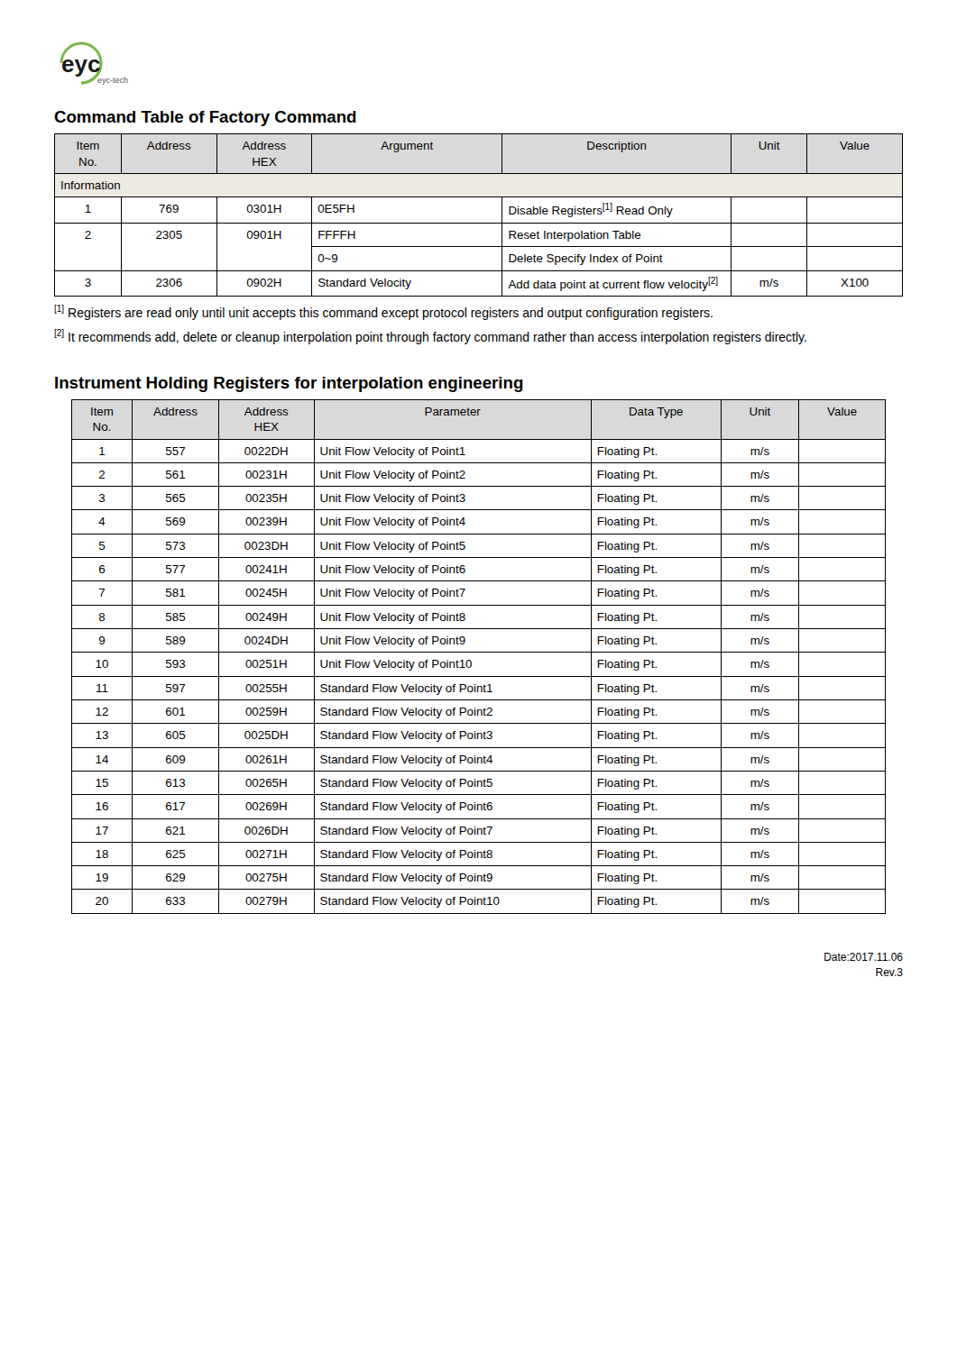eyc eyc-tech
Command Table of Factory Command
| Item No. | Address | Address HEX | Argument | Description | Unit | Value |
| --- | --- | --- | --- | --- | --- | --- |
| Information |
| 1 | 769 | 0301H | 0E5FH | Disable Registers [1] Read Only | | |
| 2 | 2305 | 0901H | FFFFH | Reset Interpolation Table | | |
| 0~9 | Delete Specify Index of Point | | |
| 3 | 2306 | 0902H | Standard Velocity | Add data point at current flow velocity [2] | m/s | X100 |
[1] Registers are read only until unit accepts this command except protocol registers and output configuration registers.
[2] It recommends add, delete or cleanup interpolation point through factory command rather than access interpolation registers directly.
Instrument Holding Registers for interpolation engineering
| Item No. | Address | Address HEX | Parameter | Data Type | Unit | Value |
| --- | --- | --- | --- | --- | --- | --- |
| 1 | 557 | 0022DH | Unit Flow Velocity of Point1 | Floating Pt. | m/s | |
| 2 | 561 | 00231H | Unit Flow Velocity of Point2 | Floating Pt. | m/s | |
| 3 | 565 | 00235H | Unit Flow Velocity of Point3 | Floating Pt. | m/s | |
| 4 | 569 | 00239H | Unit Flow Velocity of Point4 | Floating Pt. | m/s | |
| 5 | 573 | 0023DH | Unit Flow Velocity of Point5 | Floating Pt. | m/s | |
| 6 | 577 | 00241H | Unit Flow Velocity of Point6 | Floating Pt. | m/s | |
| 7 | 581 | 00245H | Unit Flow Velocity of Point7 | Floating Pt. | m/s | |
| 8 | 585 | 00249H | Unit Flow Velocity of Point8 | Floating Pt. | m/s | |
| 9 | 589 | 0024DH | Unit Flow Velocity of Point9 | Floating Pt. | m/s | |
| 10 | 593 | 00251H | Unit Flow Velocity of Point10 | Floating Pt. | m/s | |
| 11 | 597 | 00255H | Standard Flow Velocity of Point1 | Floating Pt. | m/s | |
| 12 | 601 | 00259H | Standard Flow Velocity of Point2 | Floating Pt. | m/s | |
| 13 | 605 | 0025DH | Standard Flow Velocity of Point3 | Floating Pt. | m/s | |
| 14 | 609 | 00261H | Standard Flow Velocity of Point4 | Floating Pt. | m/s | |
| 15 | 613 | 00265H | Standard Flow Velocity of Point5 | Floating Pt. | m/s | |
| 16 | 617 | 00269H | Standard Flow Velocity of Point6 | Floating Pt. | m/s | |
| 17 | 621 | 0026DH | Standard Flow Velocity of Point7 | Floating Pt. | m/s | |
| 18 | 625 | 00271H | Standard Flow Velocity of Point8 | Floating Pt. | m/s | |
| 19 | 629 | 00275H | Standard Flow Velocity of Point9 | Floating Pt. | m/s | |
| 20 | 633 | 00279H | Standard Flow Velocity of Point10 | Floating Pt. | m/s | |
Date:2017.11.06
Rev.3